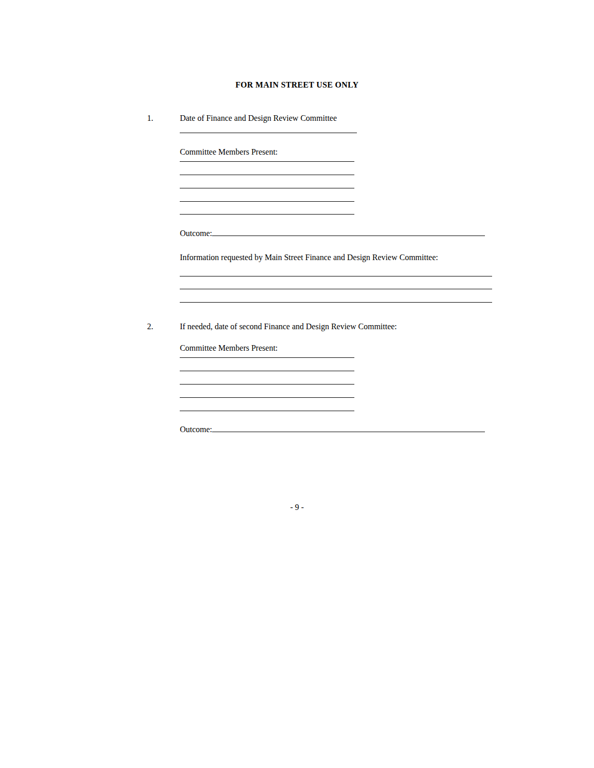FOR MAIN STREET USE ONLY
1.
Date of Finance and Design Review Committee
Committee Members Present:
Outcome:
Information requested by Main Street Finance and Design Review Committee:
2.
If needed, date of second Finance and Design Review Committee:
Committee Members Present:
Outcome:
- 9 -